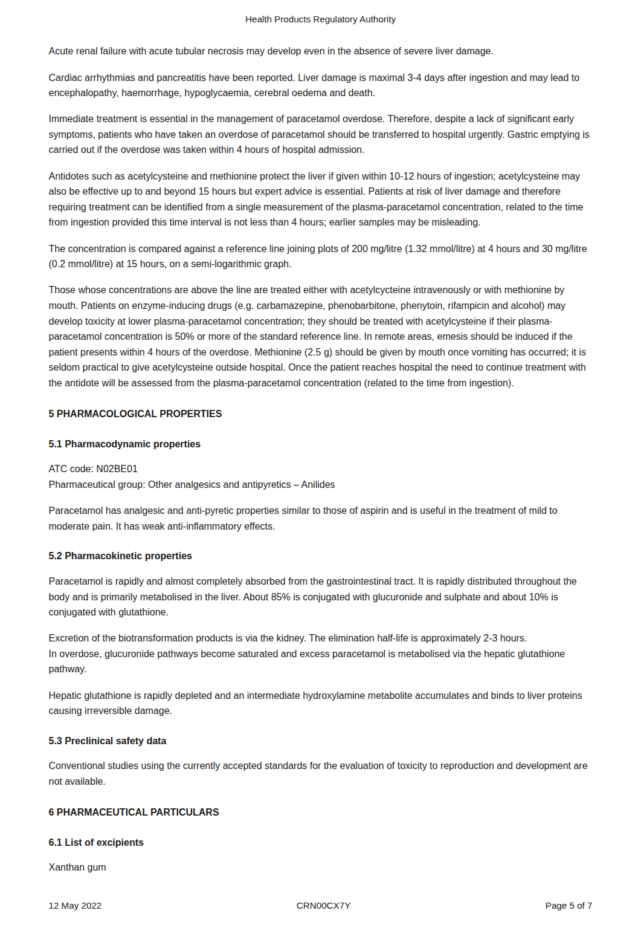Health Products Regulatory Authority
Acute renal failure with acute tubular necrosis may develop even in the absence of severe liver damage.
Cardiac arrhythmias and pancreatitis have been reported. Liver damage is maximal 3-4 days after ingestion and may lead to encephalopathy, haemorrhage, hypoglycaemia, cerebral oedema and death.
Immediate treatment is essential in the management of paracetamol overdose. Therefore, despite a lack of significant early symptoms, patients who have taken an overdose of paracetamol should be transferred to hospital urgently. Gastric emptying is carried out if the overdose was taken within 4 hours of hospital admission.
Antidotes such as acetylcysteine and methionine protect the liver if given within 10-12 hours of ingestion; acetylcysteine may also be effective up to and beyond 15 hours but expert advice is essential. Patients at risk of liver damage and therefore requiring treatment can be identified from a single measurement of the plasma-paracetamol concentration, related to the time from ingestion provided this time interval is not less than 4 hours; earlier samples may be misleading.
The concentration is compared against a reference line joining plots of 200 mg/litre (1.32 mmol/litre) at 4 hours and 30 mg/litre (0.2 mmol/litre) at 15 hours, on a semi-logarithmic graph.
Those whose concentrations are above the line are treated either with acetylcycteine intravenously or with methionine by mouth. Patients on enzyme-inducing drugs (e.g. carbamazepine, phenobarbitone, phenytoin, rifampicin and alcohol) may develop toxicity at lower plasma-paracetamol concentration; they should be treated with acetylcysteine if their plasma-paracetamol concentration is 50% or more of the standard reference line. In remote areas, emesis should be induced if the patient presents within 4 hours of the overdose. Methionine (2.5 g) should be given by mouth once vomiting has occurred; it is seldom practical to give acetylcysteine outside hospital. Once the patient reaches hospital the need to continue treatment with the antidote will be assessed from the plasma-paracetamol concentration (related to the time from ingestion).
5 PHARMACOLOGICAL PROPERTIES
5.1 Pharmacodynamic properties
ATC code: N02BE01
Pharmaceutical group: Other analgesics and antipyretics – Anilides
Paracetamol has analgesic and anti-pyretic properties similar to those of aspirin and is useful in the treatment of mild to moderate pain. It has weak anti-inflammatory effects.
5.2 Pharmacokinetic properties
Paracetamol is rapidly and almost completely absorbed from the gastrointestinal tract. It is rapidly distributed throughout the body and is primarily metabolised in the liver. About 85% is conjugated with glucuronide and sulphate and about 10% is conjugated with glutathione.
Excretion of the biotransformation products is via the kidney. The elimination half-life is approximately 2-3 hours.
In overdose, glucuronide pathways become saturated and excess paracetamol is metabolised via the hepatic glutathione pathway.
Hepatic glutathione is rapidly depleted and an intermediate hydroxylamine metabolite accumulates and binds to liver proteins causing irreversible damage.
5.3 Preclinical safety data
Conventional studies using the currently accepted standards for the evaluation of toxicity to reproduction and development are not available.
6 PHARMACEUTICAL PARTICULARS
6.1 List of excipients
Xanthan gum
12 May 2022 CRN00CX7Y Page 5 of 7